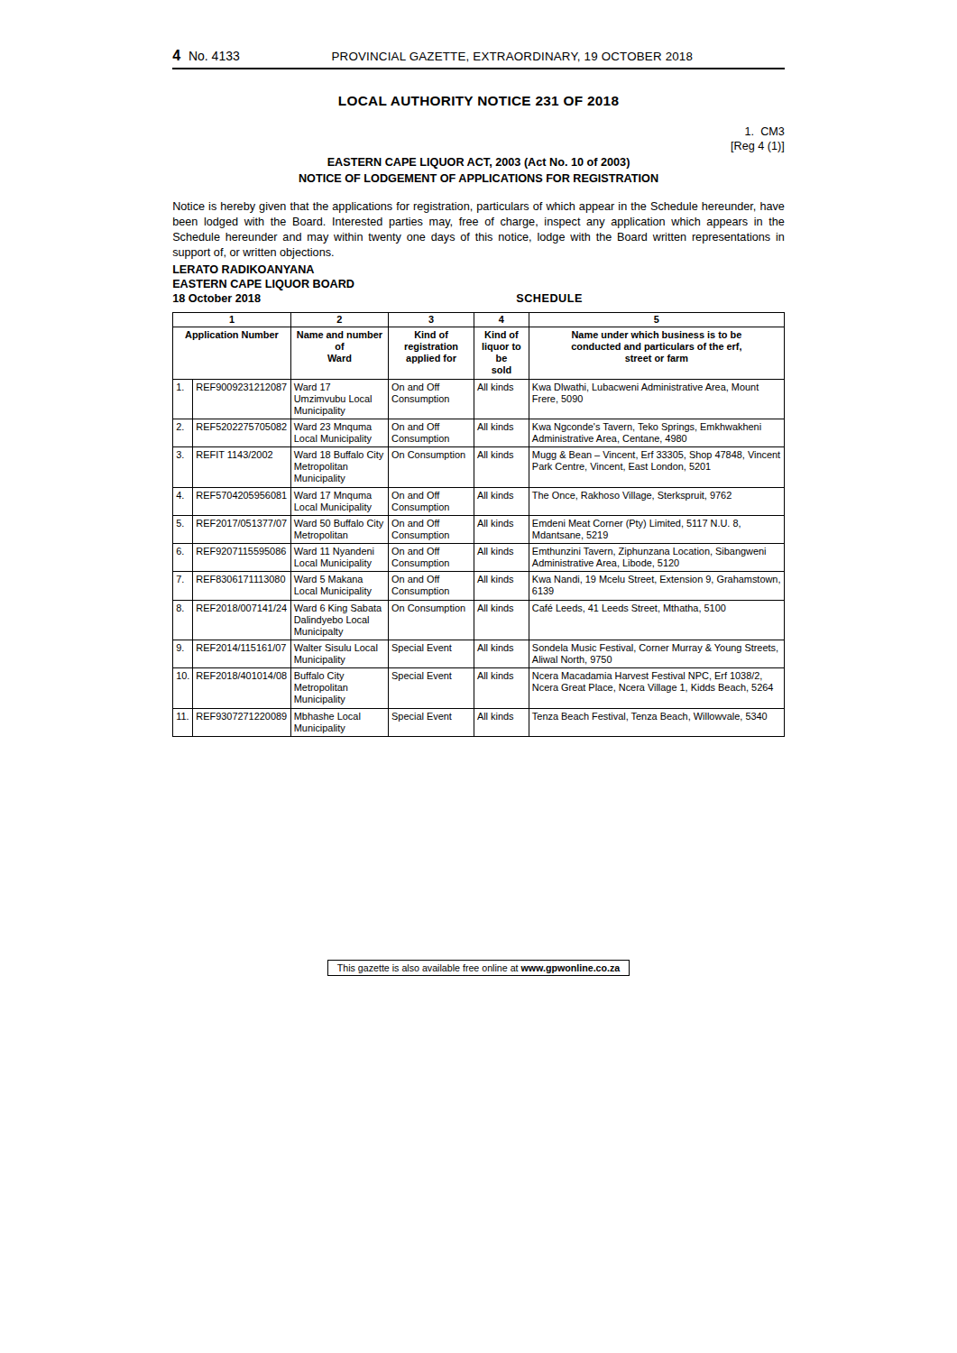4 No. 4133
PROVINCIAL GAZETTE, EXTRAORDINARY, 19 OCTOBER 2018
LOCAL AUTHORITY NOTICE 231 OF 2018
1. CM3
[Reg 4 (1)]
EASTERN CAPE LIQUOR ACT, 2003 (Act No. 10 of 2003)
NOTICE OF LODGEMENT OF APPLICATIONS FOR REGISTRATION
Notice is hereby given that the applications for registration, particulars of which appear in the Schedule hereunder, have been lodged with the Board. Interested parties may, free of charge, inspect any application which appears in the Schedule hereunder and may within twenty one days of this notice, lodge with the Board written representations in support of, or written objections.
LERATO RADIKOANYANA
EASTERN CAPE LIQUOR BOARD
18 October 2018 SCHEDULE
| 1 | 2 | 3 | 4 | 5 |
| --- | --- | --- | --- | --- |
| Application Number | Name and number of Ward | Kind of registration applied for | Kind of liquor to be sold | Name under which business is to be conducted and particulars of the erf, street or farm |
| 1. | REF9009231212087 | Ward 17 Umzimvubu Local Municipality | On and Off Consumption | All kinds | Kwa Dlwathi, Lubacweni Administrative Area, Mount Frere, 5090 |
| 2. | REF5202275705082 | Ward 23 Mnquma Local Municipality | On and Off Consumption | All kinds | Kwa Ngconde's Tavern, Teko Springs, Emkhwakheni Administrative Area, Centane, 4980 |
| 3. | REFIT 1143/2002 | Ward 18 Buffalo City Metropolitan Municipality | On Consumption | All kinds | Mugg & Bean – Vincent, Erf 33305, Shop 47848, Vincent Park Centre, Vincent, East London, 5201 |
| 4. | REF5704205956081 | Ward 17 Mnquma Local Municipality | On and Off Consumption | All kinds | The Once, Rakhoso Village, Sterkspruit, 9762 |
| 5. | REF2017/051377/07 | Ward 50 Buffalo City Metropolitan | On and Off Consumption | All kinds | Emdeni Meat Corner (Pty) Limited, 5117 N.U. 8, Mdantsane, 5219 |
| 6. | REF9207115595086 | Ward 11 Nyandeni Local Municipality | On and Off Consumption | All kinds | Emthunzini Tavern, Ziphunzana Location, Sibangweni Administrative Area, Libode, 5120 |
| 7. | REF8306171113080 | Ward 5 Makana Local Municipality | On and Off Consumption | All kinds | Kwa Nandi, 19 Mcelu Street, Extension 9, Grahamstown, 6139 |
| 8. | REF2018/007141/24 | Ward 6 King Sabata Dalindyebo Local Municipalty | On Consumption | All kinds | Café Leeds, 41 Leeds Street, Mthatha, 5100 |
| 9. | REF2014/115161/07 | Walter Sisulu Local Municipality | Special Event | All kinds | Sondela Music Festival, Corner Murray & Young Streets, Aliwal North, 9750 |
| 10. | REF2018/401014/08 | Buffalo City Metropolitan Municipality | Special Event | All kinds | Ncera Macadamia Harvest Festival NPC, Erf 1038/2, Ncera Great Place, Ncera Village 1, Kidds Beach, 5264 |
| 11. | REF9307271220089 | Mbhashe Local Municipality | Special Event | All kinds | Tenza Beach Festival, Tenza Beach, Willowvale, 5340 |
This gazette is also available free online at www.gpwonline.co.za